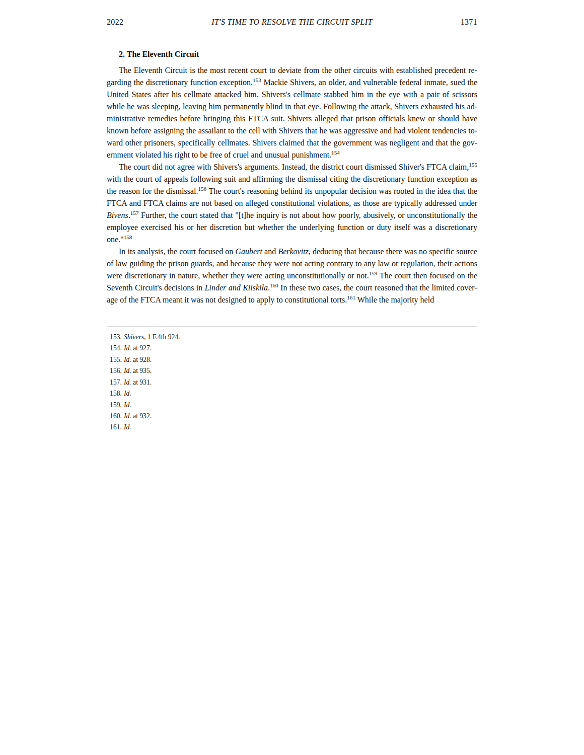2022 IT'S TIME TO RESOLVE THE CIRCUIT SPLIT 1371
2. The Eleventh Circuit
The Eleventh Circuit is the most recent court to deviate from the other circuits with established precedent regarding the discretionary function exception.153 Mackie Shivers, an older, and vulnerable federal inmate, sued the United States after his cellmate attacked him. Shivers's cellmate stabbed him in the eye with a pair of scissors while he was sleeping, leaving him permanently blind in that eye. Following the attack, Shivers exhausted his administrative remedies before bringing this FTCA suit. Shivers alleged that prison officials knew or should have known before assigning the assailant to the cell with Shivers that he was aggressive and had violent tendencies toward other prisoners, specifically cellmates. Shivers claimed that the government was negligent and that the government violated his right to be free of cruel and unusual punishment.154
The court did not agree with Shivers's arguments. Instead, the district court dismissed Shiver's FTCA claim,155 with the court of appeals following suit and affirming the dismissal citing the discretionary function exception as the reason for the dismissal.156 The court's reasoning behind its unpopular decision was rooted in the idea that the FTCA and FTCA claims are not based on alleged constitutional violations, as those are typically addressed under Bivens.157 Further, the court stated that "[t]he inquiry is not about how poorly, abusively, or unconstitutionally the employee exercised his or her discretion but whether the underlying function or duty itself was a discretionary one."158
In its analysis, the court focused on Gaubert and Berkovitz, deducing that because there was no specific source of law guiding the prison guards, and because they were not acting contrary to any law or regulation, their actions were discretionary in nature, whether they were acting unconstitutionally or not.159 The court then focused on the Seventh Circuit's decisions in Linder and Kiiskila.160 In these two cases, the court reasoned that the limited coverage of the FTCA meant it was not designed to apply to constitutional torts.161 While the majority held
153. Shivers, 1 F.4th 924.
154. Id. at 927.
155. Id. at 928.
156. Id. at 935.
157. Id. at 931.
158. Id.
159. Id.
160. Id. at 932.
161. Id.